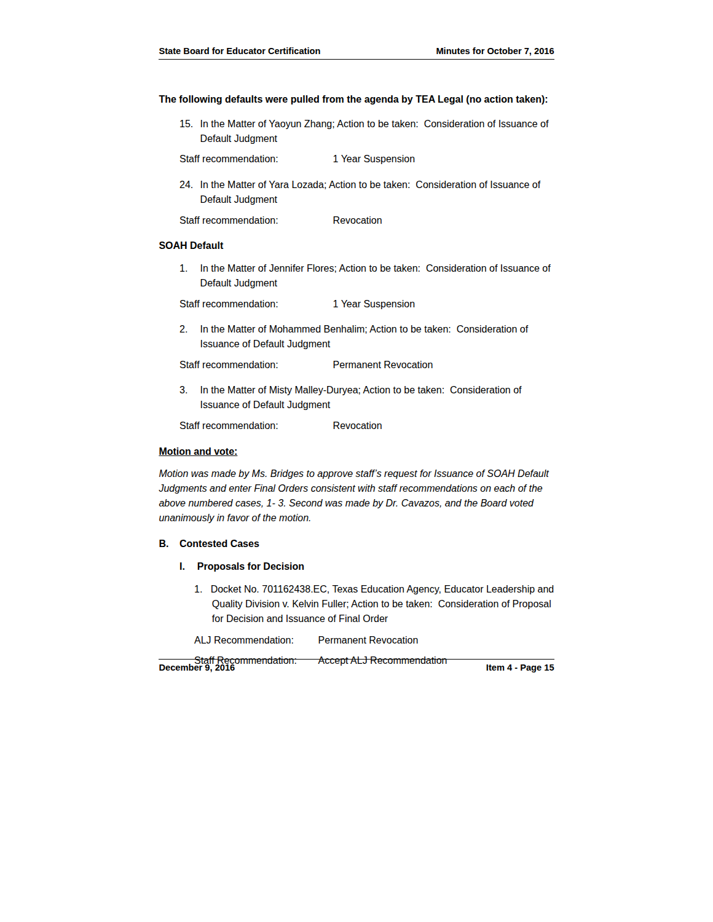State Board for Educator Certification Minutes for October 7, 2016
The following defaults were pulled from the agenda by TEA Legal (no action taken):
15. In the Matter of Yaoyun Zhang; Action to be taken: Consideration of Issuance of Default Judgment
Staff recommendation: 1 Year Suspension
24. In the Matter of Yara Lozada; Action to be taken: Consideration of Issuance of Default Judgment
Staff recommendation: Revocation
SOAH Default
1. In the Matter of Jennifer Flores; Action to be taken: Consideration of Issuance of Default Judgment
Staff recommendation: 1 Year Suspension
2. In the Matter of Mohammed Benhalim; Action to be taken: Consideration of Issuance of Default Judgment
Staff recommendation: Permanent Revocation
3. In the Matter of Misty Malley-Duryea; Action to be taken: Consideration of Issuance of Default Judgment
Staff recommendation: Revocation
Motion and vote:
Motion was made by Ms. Bridges to approve staff’s request for Issuance of SOAH Default Judgments and enter Final Orders consistent with staff recommendations on each of the above numbered cases, 1- 3. Second was made by Dr. Cavazos, and the Board voted unanimously in favor of the motion.
B. Contested Cases
I. Proposals for Decision
1. Docket No. 701162438.EC, Texas Education Agency, Educator Leadership and Quality Division v. Kelvin Fuller; Action to be taken: Consideration of Proposal for Decision and Issuance of Final Order
ALJ Recommendation: Permanent Revocation
Staff Recommendation: Accept ALJ Recommendation
December 9, 2016 Item 4 - Page 15